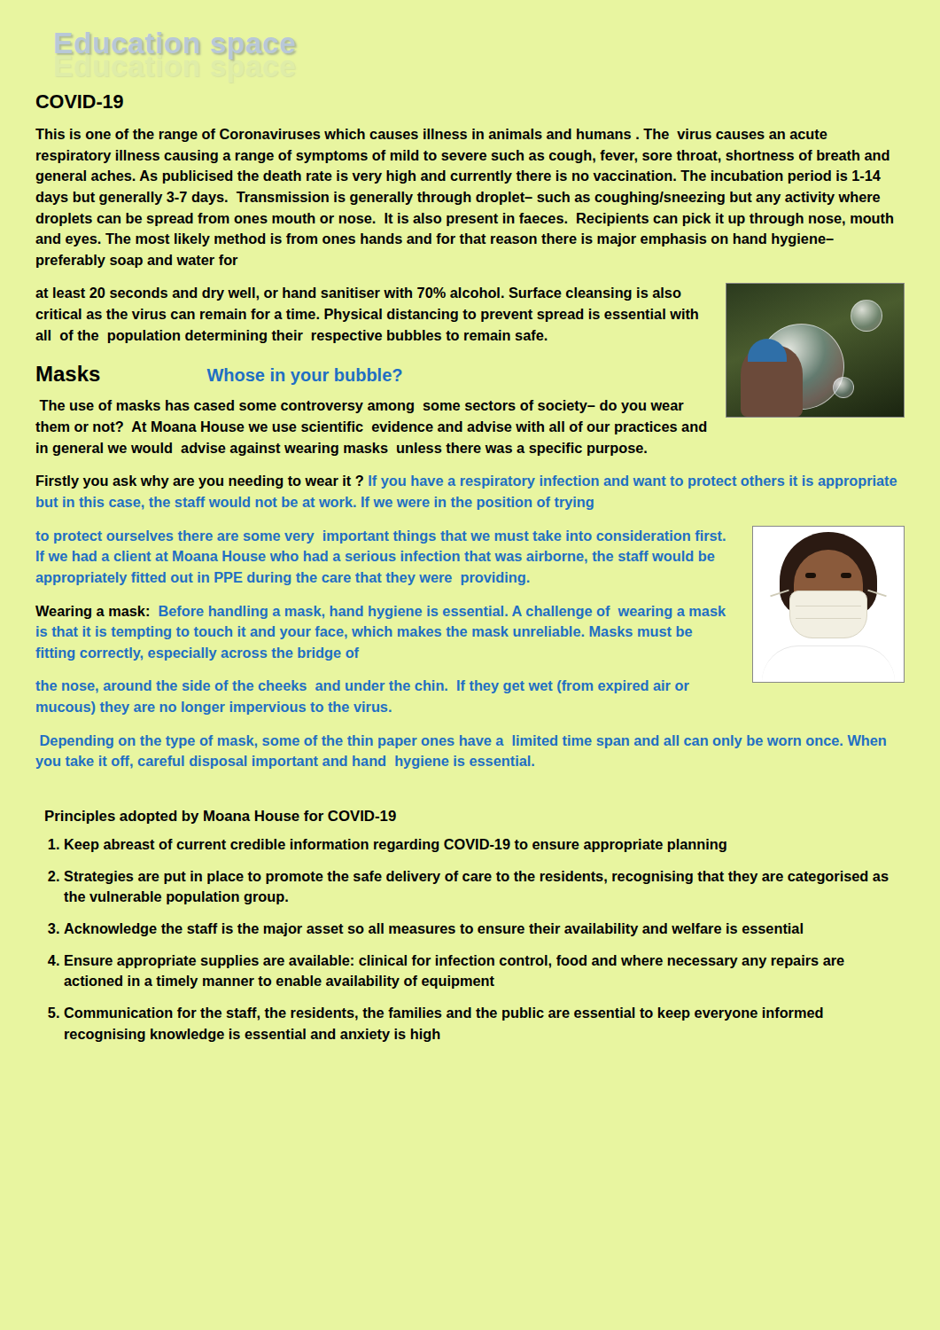Education space
Education space
COVID-19
This is one of the range of Coronaviruses which causes illness in animals and humans . The virus causes an acute respiratory illness causing a range of symptoms of mild to severe such as cough, fever, sore throat, shortness of breath and general aches. As publicised the death rate is very high and currently there is no vaccination. The incubation period is 1-14 days but generally 3-7 days. Transmission is generally through droplet– such as coughing/sneezing but any activity where droplets can be spread from ones mouth or nose. It is also present in faeces. Recipients can pick it up through nose, mouth and eyes. The most likely method is from ones hands and for that reason there is major emphasis on hand hygiene– preferably soap and water for
at least 20 seconds and dry well, or hand sanitiser with 70% alcohol. Surface cleansing is also critical as the virus can remain for a time. Physical distancing to prevent spread is essential with all of the population determining their respective bubbles to remain safe.
Masks
Whose in your bubble?
The use of masks has cased some controversy among some sectors of society– do you wear them or not? At Moana House we use scientific evidence and advise with all of our practices and in general we would advise against wearing masks unless there was a specific purpose.
Firstly you ask why are you needing to wear it ? If you have a respiratory infection and want to protect others it is appropriate but in this case, the staff would not be at work. If we were in the position of trying
to protect ourselves there are some very important things that we must take into consideration first. If we had a client at Moana House who had a serious infection that was airborne, the staff would be appropriately fitted out in PPE during the care that they were providing.
Wearing a mask: Before handling a mask, hand hygiene is essential. A challenge of wearing a mask is that it is tempting to touch it and your face, which makes the mask unreliable. Masks must be fitting correctly, especially across the bridge of
the nose, around the side of the cheeks and under the chin. If they get wet (from expired air or mucous) they are no longer impervious to the virus.
Depending on the type of mask, some of the thin paper ones have a limited time span and all can only be worn once. When you take it off, careful disposal important and hand hygiene is essential.
Principles adopted by Moana House for COVID-19
Keep abreast of current credible information regarding COVID-19 to ensure appropriate planning
Strategies are put in place to promote the safe delivery of care to the residents, recognising that they are categorised as the vulnerable population group.
Acknowledge the staff is the major asset so all measures to ensure their availability and welfare is essential
Ensure appropriate supplies are available: clinical for infection control, food and where necessary any repairs are actioned in a timely manner to enable availability of equipment
Communication for the staff, the residents, the families and the public are essential to keep everyone informed recognising knowledge is essential and anxiety is high